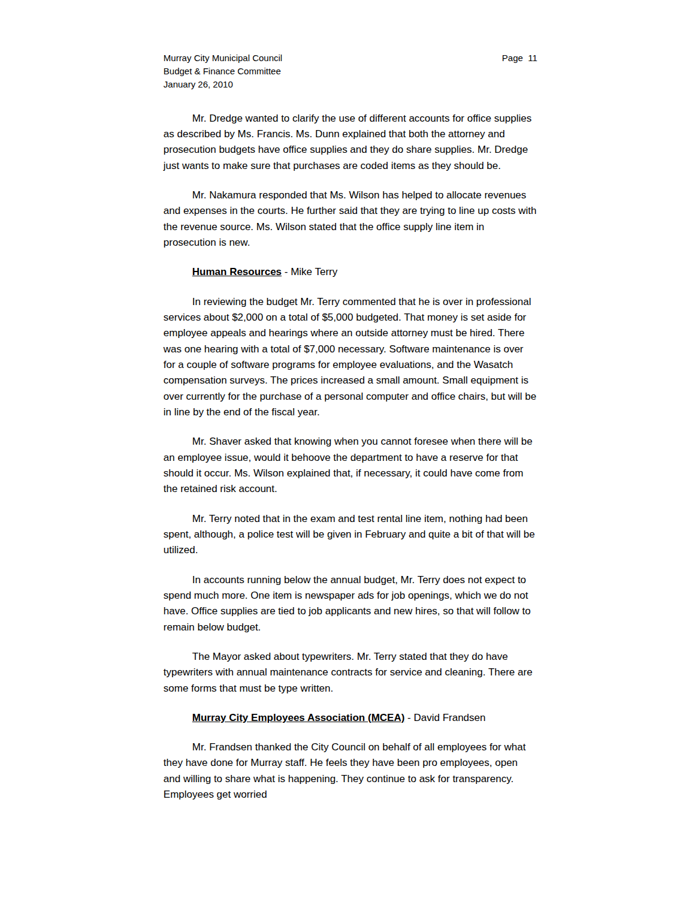Murray City Municipal Council
Budget & Finance Committee
January 26, 2010
Page 11
Mr. Dredge wanted to clarify the use of different accounts for office supplies as described by Ms. Francis. Ms. Dunn explained that both the attorney and prosecution budgets have office supplies and they do share supplies. Mr. Dredge just wants to make sure that purchases are coded items as they should be.
Mr. Nakamura responded that Ms. Wilson has helped to allocate revenues and expenses in the courts. He further said that they are trying to line up costs with the revenue source. Ms. Wilson stated that the office supply line item in prosecution is new.
Human Resources - Mike Terry
In reviewing the budget Mr. Terry commented that he is over in professional services about $2,000 on a total of $5,000 budgeted. That money is set aside for employee appeals and hearings where an outside attorney must be hired. There was one hearing with a total of $7,000 necessary. Software maintenance is over for a couple of software programs for employee evaluations, and the Wasatch compensation surveys. The prices increased a small amount. Small equipment is over currently for the purchase of a personal computer and office chairs, but will be in line by the end of the fiscal year.
Mr. Shaver asked that knowing when you cannot foresee when there will be an employee issue, would it behoove the department to have a reserve for that
should it occur. Ms. Wilson explained that, if necessary, it could have come from the retained risk account.
Mr. Terry noted that in the exam and test rental line item, nothing had been spent, although, a police test will be given in February and quite a bit of that will be utilized.
In accounts running below the annual budget, Mr. Terry does not expect to spend much more. One item is newspaper ads for job openings, which we do not have. Office supplies are tied to job applicants and new hires, so that will follow to remain below budget.
The Mayor asked about typewriters. Mr. Terry stated that they do have typewriters with annual maintenance contracts for service and cleaning. There are some forms that must be type written.
Murray City Employees Association (MCEA) - David Frandsen
Mr. Frandsen thanked the City Council on behalf of all employees for what they have done for Murray staff. He feels they have been pro employees, open and willing to share what is happening. They continue to ask for transparency. Employees get worried